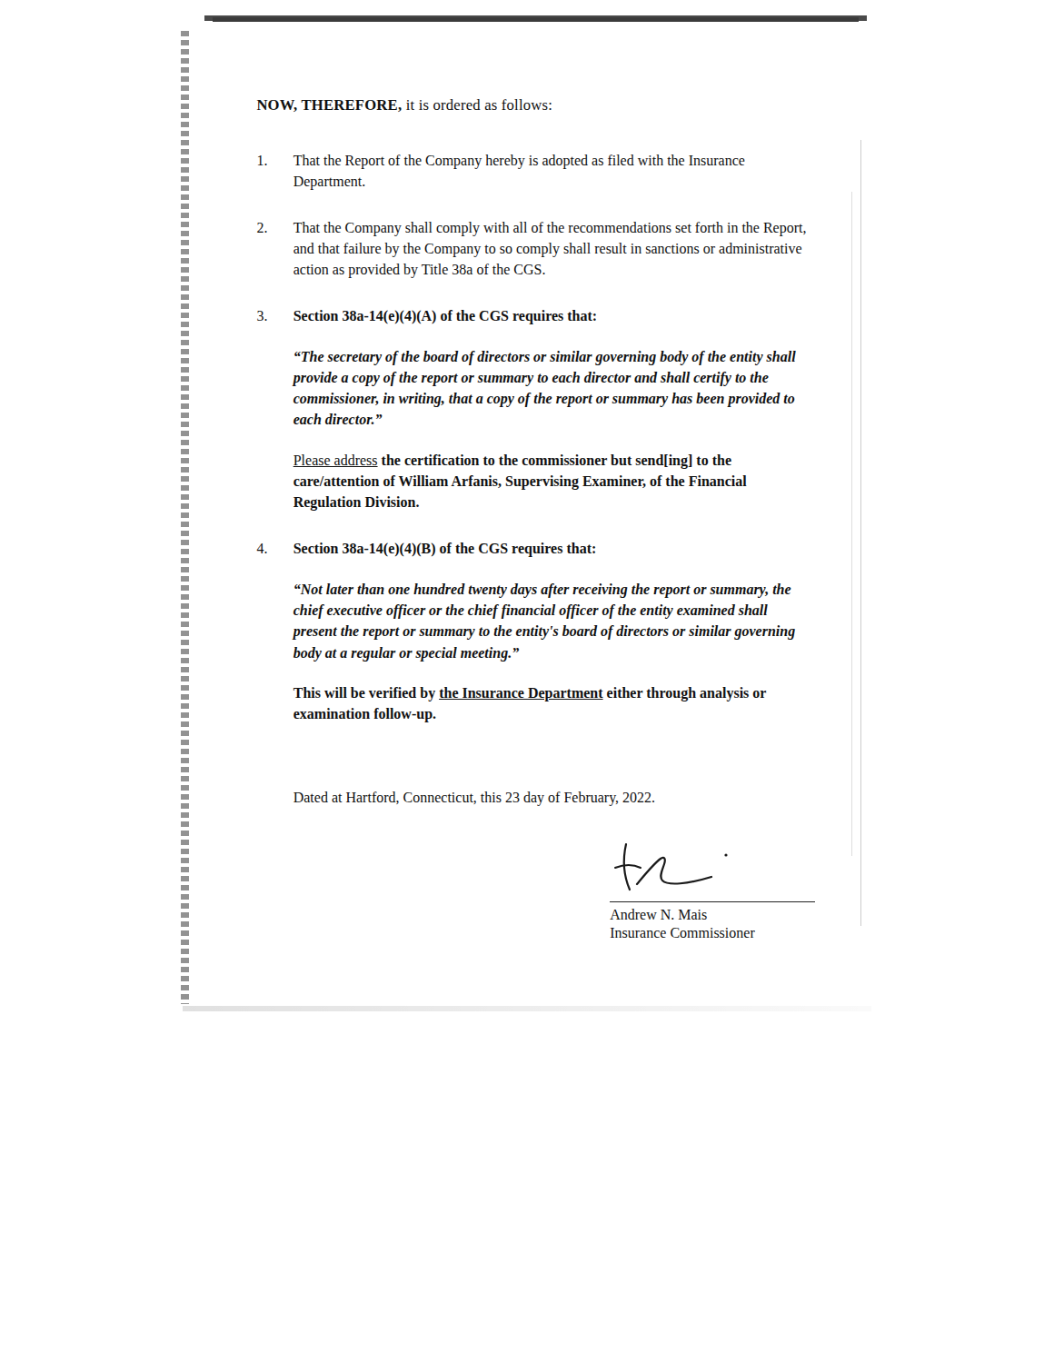NOW, THEREFORE, it is ordered as follows:
That the Report of the Company hereby is adopted as filed with the Insurance Department.
That the Company shall comply with all of the recommendations set forth in the Report, and that failure by the Company to so comply shall result in sanctions or administrative action as provided by Title 38a of the CGS.
Section 38a-14(e)(4)(A) of the CGS requires that:
“The secretary of the board of directors or similar governing body of the entity shall provide a copy of the report or summary to each director and shall certify to the commissioner, in writing, that a copy of the report or summary has been provided to each director.”
Please address the certification to the commissioner but send[ing] to the care/attention of William Arfanis, Supervising Examiner, of the Financial Regulation Division.
Section 38a-14(e)(4)(B) of the CGS requires that:
“Not later than one hundred twenty days after receiving the report or summary, the chief executive officer or the chief financial officer of the entity examined shall present the report or summary to the entity's board of directors or similar governing body at a regular or special meeting.”
This will be verified by the Insurance Department either through analysis or examination follow-up.
Dated at Hartford, Connecticut, this 23 day of February, 2022.
Andrew N. Mais
Insurance Commissioner